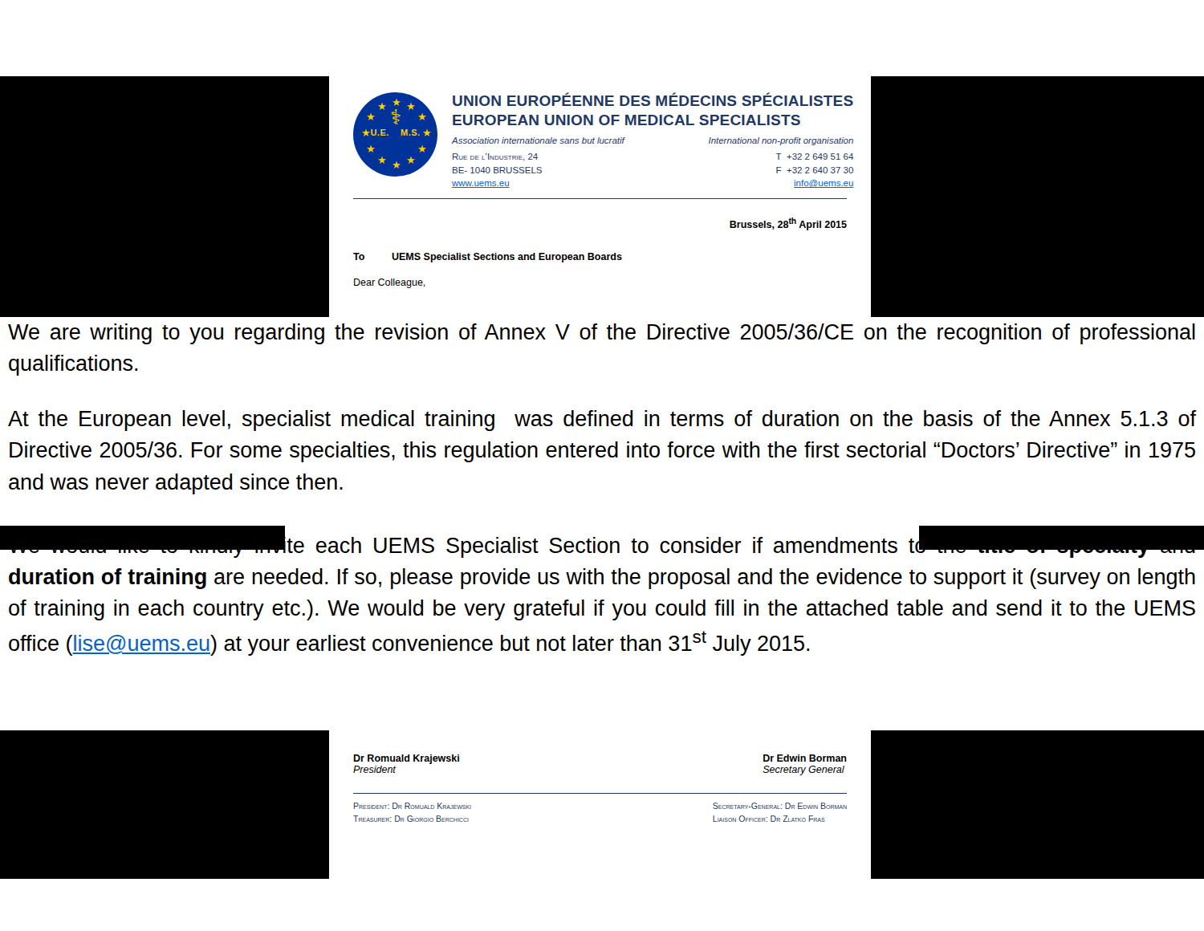★ ★ ★ ★ ★ ★ ★ ★ ★ ★ ★ ★ ⚕ U.E. M.S.
UNION EUROPÉENNE DES MÉDECINS SPÉCIALISTES
EUROPEAN UNION OF MEDICAL SPECIALISTS
Association internationale sans but lucratif International non-profit organisation
Rue de l’Industrie, 24
BE- 1040 BRUSSELS
www.uems.eu
T +32 2 649 51 64
F +32 2 640 37 30
info@uems.eu
Brussels, 28th April 2015
To UEMS Specialist Sections and European Boards
Dear Colleague,
We are writing to you regarding the revision of Annex V of the Directive 2005/36/CE on the recognition of professional qualifications.
At the European level, specialist medical training was defined in terms of duration on the basis of the Annex 5.1.3 of Directive 2005/36. For some specialties, this regulation entered into force with the first sectorial “Doctors’ Directive” in 1975 and was never adapted since then.
We would like to kindly invite each UEMS Specialist Section to consider if amendments to the title of specialty and duration of training are needed. If so, please provide us with the proposal and the evidence to support it (survey on length of training in each country etc.). We would be very grateful if you could fill in the attached table and send it to the UEMS office (lise@uems.eu) at your earliest convenience but not later than 31st July 2015.
Dr Romuald Krajewski
President
Dr Edwin Borman
Secretary General
President: Dr Romuald Krajewski
Treasurer: Dr Giorgio Berchicci
Secretary-General: Dr Edwin Borman
Liaison Officer: Dr Zlatko Fras